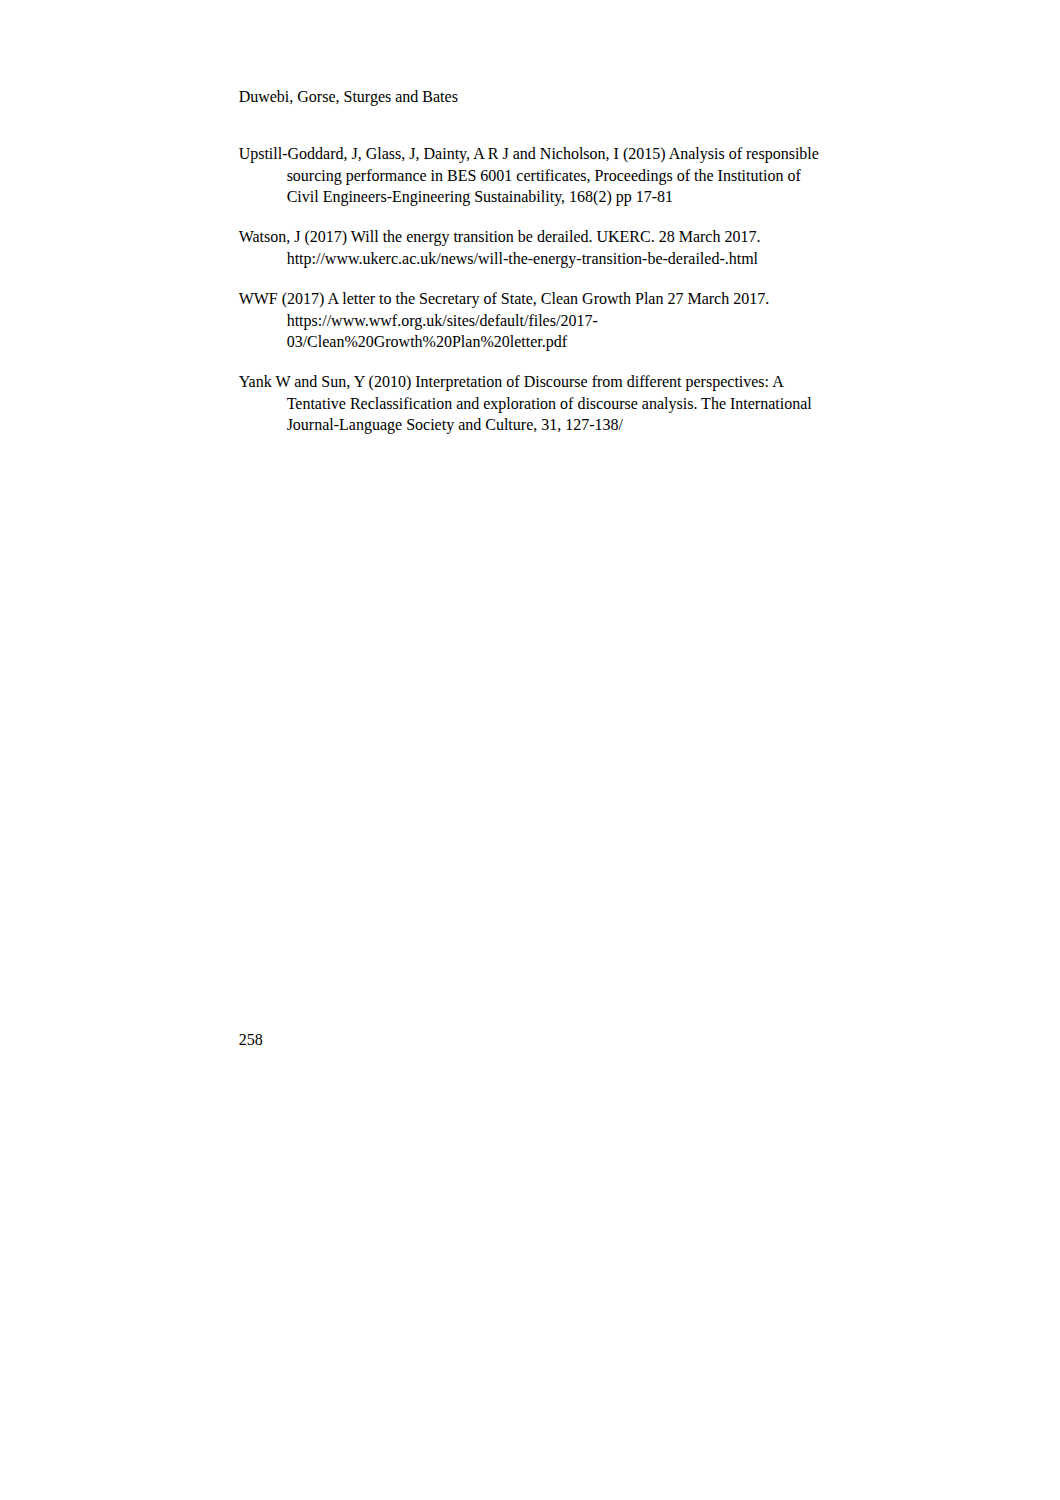Duwebi, Gorse, Sturges and Bates
Upstill-Goddard, J, Glass, J, Dainty, A R J and Nicholson, I (2015) Analysis of responsible sourcing performance in BES 6001 certificates, Proceedings of the Institution of Civil Engineers-Engineering Sustainability, 168(2) pp 17-81
Watson, J (2017) Will the energy transition be derailed. UKERC. 28 March 2017. http://www.ukerc.ac.uk/news/will-the-energy-transition-be-derailed-.html
WWF (2017) A letter to the Secretary of State, Clean Growth Plan 27 March 2017. https://www.wwf.org.uk/sites/default/files/2017-03/Clean%20Growth%20Plan%20letter.pdf
Yank W and Sun, Y (2010) Interpretation of Discourse from different perspectives: A Tentative Reclassification and exploration of discourse analysis. The International Journal-Language Society and Culture, 31, 127-138/
258